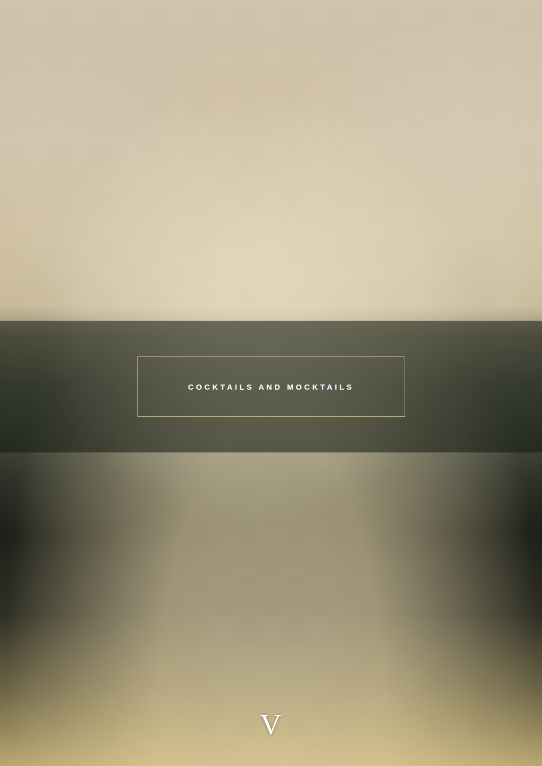Cocktails and Mocktails
V